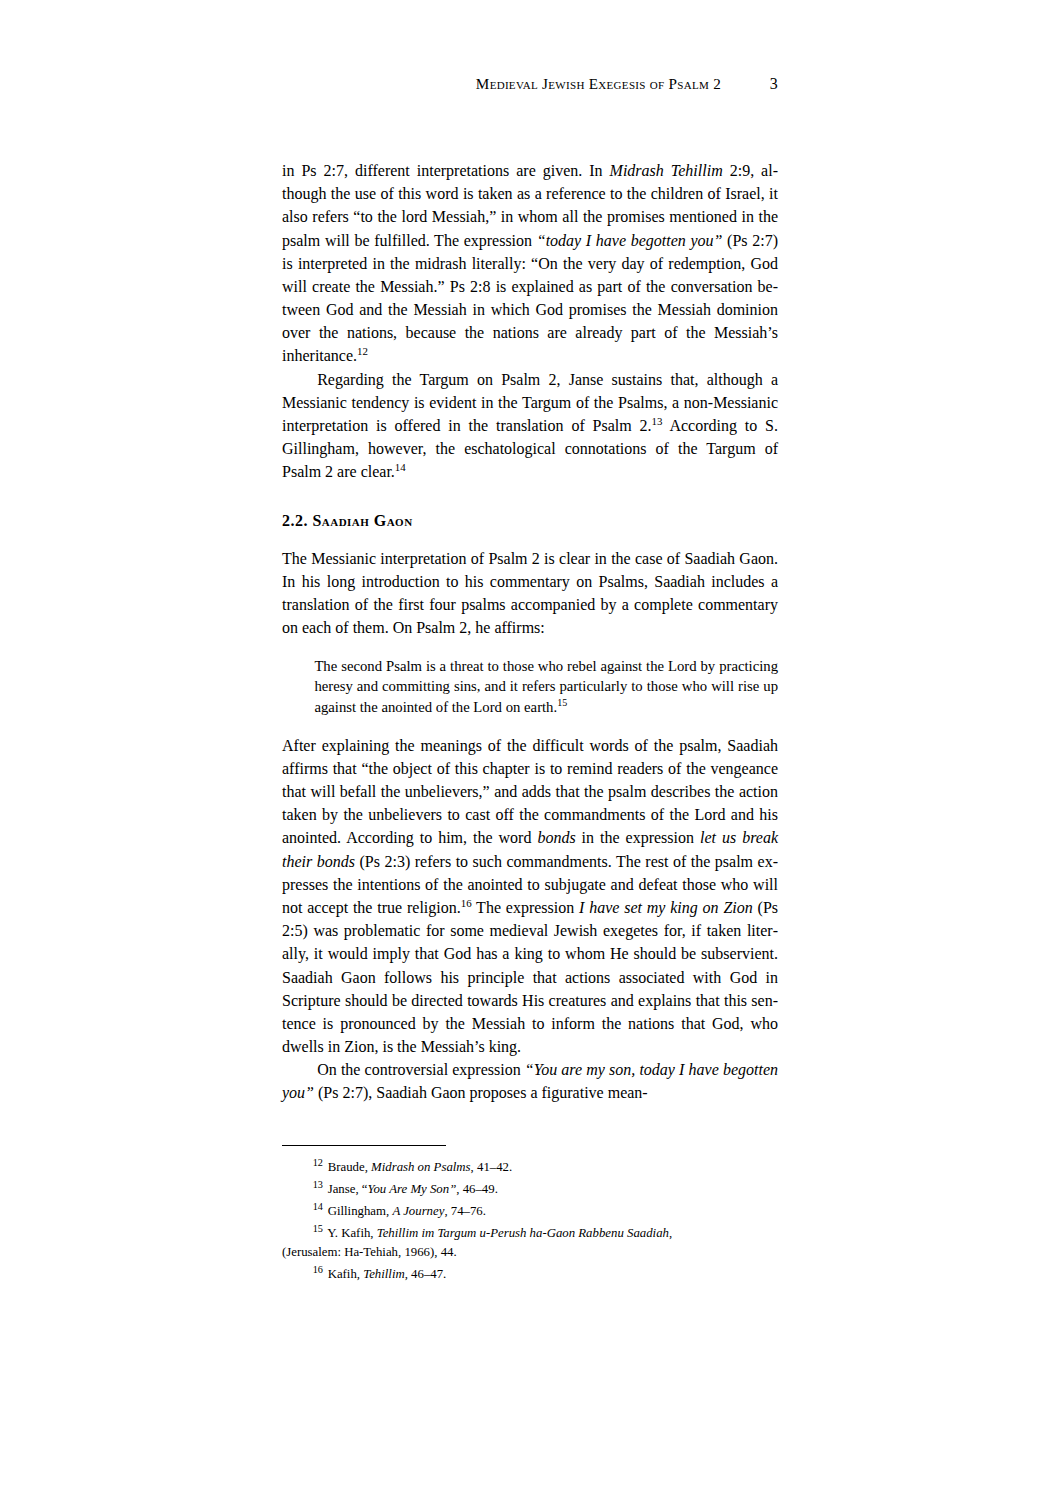Medieval Jewish Exegesis of Psalm 2 3
in Ps 2:7, different interpretations are given. In Midrash Tehillim 2:9, although the use of this word is taken as a reference to the children of Israel, it also refers “to the lord Messiah,” in whom all the promises mentioned in the psalm will be fulfilled. The expression “today I have begotten you” (Ps 2:7) is interpreted in the midrash literally: “On the very day of redemption, God will create the Messiah.” Ps 2:8 is explained as part of the conversation between God and the Messiah in which God promises the Messiah dominion over the nations, because the nations are already part of the Messiah’s inheritance.12
Regarding the Targum on Psalm 2, Janse sustains that, although a Messianic tendency is evident in the Targum of the Psalms, a non-Messianic interpretation is offered in the translation of Psalm 2.13 According to S. Gillingham, however, the eschatological connotations of the Targum of Psalm 2 are clear.14
2.2. Saadiah Gaon
The Messianic interpretation of Psalm 2 is clear in the case of Saadiah Gaon. In his long introduction to his commentary on Psalms, Saadiah includes a translation of the first four psalms accompanied by a complete commentary on each of them. On Psalm 2, he affirms:
The second Psalm is a threat to those who rebel against the Lord by practicing heresy and committing sins, and it refers particularly to those who will rise up against the anointed of the Lord on earth.15
After explaining the meanings of the difficult words of the psalm, Saadiah affirms that “the object of this chapter is to remind readers of the vengeance that will befall the unbelievers,” and adds that the psalm describes the action taken by the unbelievers to cast off the commandments of the Lord and his anointed. According to him, the word bonds in the expression let us break their bonds (Ps 2:3) refers to such commandments. The rest of the psalm expresses the intentions of the anointed to subjugate and defeat those who will not accept the true religion.16 The expression I have set my king on Zion (Ps 2:5) was problematic for some medieval Jewish exegetes for, if taken literally, it would imply that God has a king to whom He should be subservient. Saadiah Gaon follows his principle that actions associated with God in Scripture should be directed towards His creatures and explains that this sentence is pronounced by the Messiah to inform the nations that God, who dwells in Zion, is the Messiah’s king.
On the controversial expression “You are my son, today I have begotten you” (Ps 2:7), Saadiah Gaon proposes a figurative mean-
12 Braude, Midrash on Psalms, 41–42.
13 Janse, “You Are My Son”, 46–49.
14 Gillingham, A Journey, 74–76.
15 Y. Kafih, Tehillim im Targum u-Perush ha-Gaon Rabbenu Saadiah,
(Jerusalem: Ha-Tehiah, 1966), 44.
16 Kafih, Tehillim, 46–47.